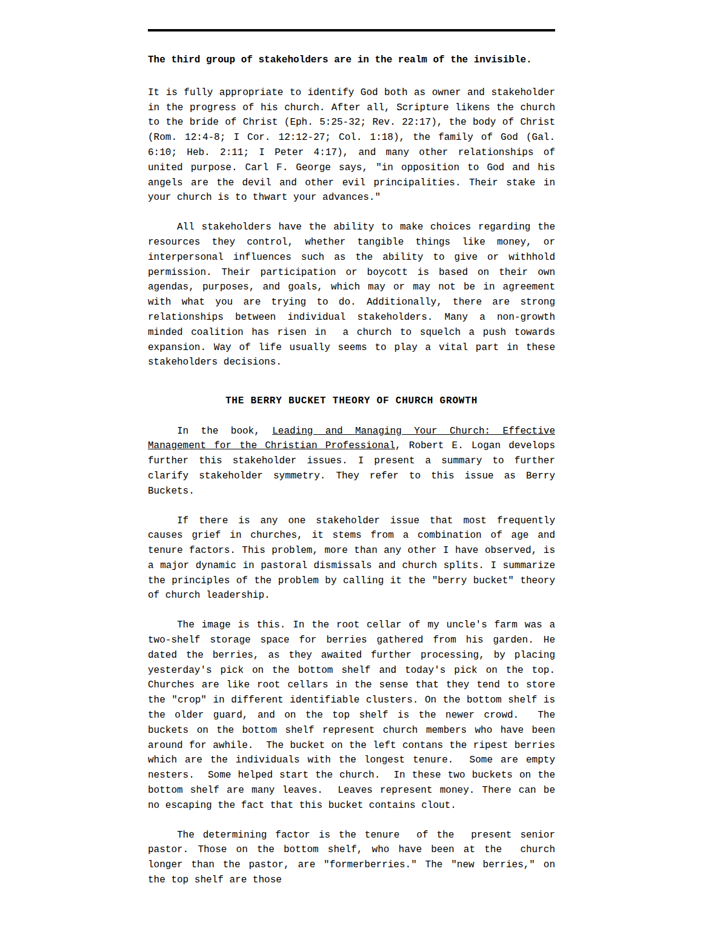The third group of stakeholders are in the realm of the invisible.
It is fully appropriate to identify God both as owner and stakeholder in the progress of his church. After all, Scripture likens the church to the bride of Christ (Eph. 5:25-32; Rev. 22:17), the body of Christ (Rom. 12:4-8; I Cor. 12:12-27; Col. 1:18), the family of God (Gal. 6:10; Heb. 2:11; I Peter 4:17), and many other relationships of united purpose. Carl F. George says, "in opposition to God and his angels are the devil and other evil principalities. Their stake in your church is to thwart your advances."
All stakeholders have the ability to make choices regarding the resources they control, whether tangible things like money, or interpersonal influences such as the ability to give or withhold permission. Their participation or boycott is based on their own agendas, purposes, and goals, which may or may not be in agreement with what you are trying to do. Additionally, there are strong relationships between individual stakeholders. Many a non-growth minded coalition has risen in a church to squelch a push towards expansion. Way of life usually seems to play a vital part in these stakeholders decisions.
THE BERRY BUCKET THEORY OF CHURCH GROWTH
In the book, Leading and Managing Your Church: Effective Management for the Christian Professional, Robert E. Logan develops further this stakeholder issues. I present a summary to further clarify stakeholder symmetry. They refer to this issue as Berry Buckets.
If there is any one stakeholder issue that most frequently causes grief in churches, it stems from a combination of age and tenure factors. This problem, more than any other I have observed, is a major dynamic in pastoral dismissals and church splits. I summarize the principles of the problem by calling it the "berry bucket" theory of church leadership.
The image is this. In the root cellar of my uncle's farm was a two-shelf storage space for berries gathered from his garden. He dated the berries, as they awaited further processing, by placing yesterday's pick on the bottom shelf and today's pick on the top. Churches are like root cellars in the sense that they tend to store the "crop" in different identifiable clusters. On the bottom shelf is the older guard, and on the top shelf is the newer crowd. The buckets on the bottom shelf represent church members who have been around for awhile. The bucket on the left contans the ripest berries which are the individuals with the longest tenure. Some are empty nesters. Some helped start the church. In these two buckets on the bottom shelf are many leaves. Leaves represent money. There can be no escaping the fact that this bucket contains clout.
The determining factor is the tenure of the present senior pastor. Those on the bottom shelf, who have been at the church longer than the pastor, are "formerberries." The "new berries," on the top shelf are those